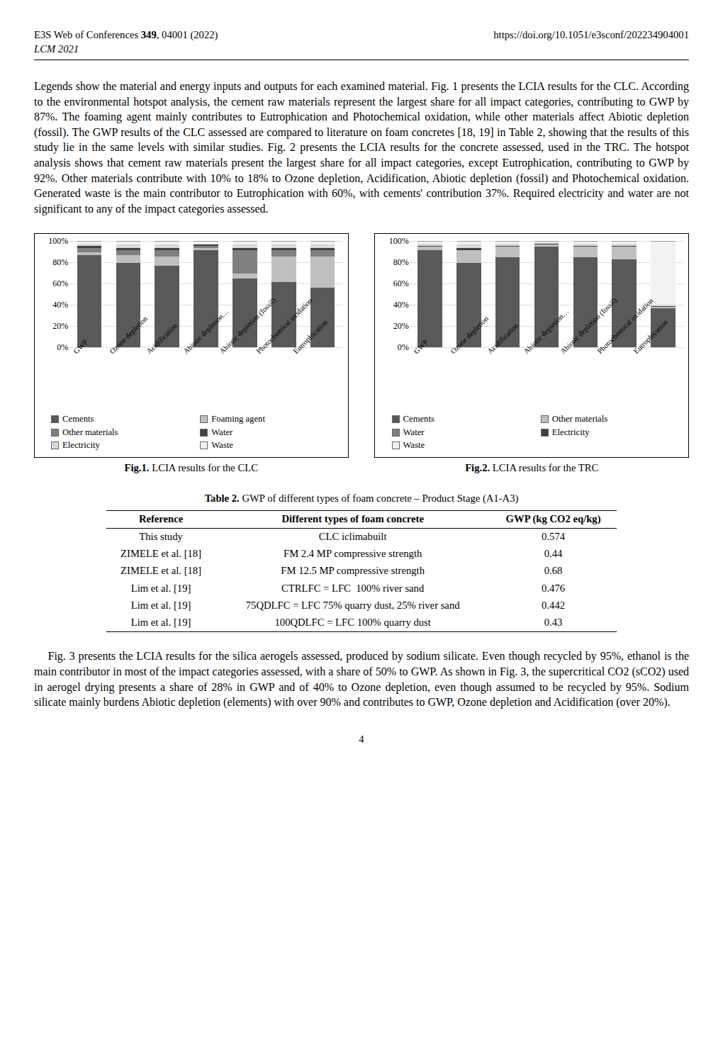E3S Web of Conferences 349, 04001 (2022)
LCM 2021
https://doi.org/10.1051/e3sconf/202234904001
Legends show the material and energy inputs and outputs for each examined material. Fig. 1 presents the LCIA results for the CLC. According to the environmental hotspot analysis, the cement raw materials represent the largest share for all impact categories, contributing to GWP by 87%. The foaming agent mainly contributes to Eutrophication and Photochemical oxidation, while other materials affect Abiotic depletion (fossil). The GWP results of the CLC assessed are compared to literature on foam concretes [18, 19] in Table 2, showing that the results of this study lie in the same levels with similar studies. Fig. 2 presents the LCIA results for the concrete assessed, used in the TRC. The hotspot analysis shows that cement raw materials present the largest share for all impact categories, except Eutrophication, contributing to GWP by 92%. Other materials contribute with 10% to 18% to Ozone depletion, Acidification, Abiotic depletion (fossil) and Photochemical oxidation. Generated waste is the main contributor to Eutrophication with 60%, with cements' contribution 37%. Required electricity and water are not significant to any of the impact categories assessed.
100% 80% 60% 40% 20% 0%
GWP Ozone depletion Acidification Abiotic depletion… Abiotic depletion (fossil) Photochemical oxidation Eutrophication
Cements
Foaming agent
Other materials
Water
Electricity
Waste
100% 80% 60% 40% 20% 0%
GWP Ozone depletion Acidification Abiotic depletion… Abiotic depletion (fossil) Photochemical oxidation Eutrophication
Cements
Other materials
Water
Electricity
Waste
Fig.1. LCIA results for the CLC
Fig.2. LCIA results for the TRC
Table 2. GWP of different types of foam concrete – Product Stage (A1-A3)
| Reference | Different types of foam concrete | GWP (kg CO2 eq/kg) |
| --- | --- | --- |
| This study | CLC iclimabuilt | 0.574 |
| ZIMELE et al. [18] | FM 2.4 MP compressive strength | 0.44 |
| ZIMELE et al. [18] | FM 12.5 MP compressive strength | 0.68 |
| Lim et al. [19] | CTRLFC = LFC 100% river sand | 0.476 |
| Lim et al. [19] | 75QDLFC = LFC 75% quarry dust, 25% river sand | 0.442 |
| Lim et al. [19] | 100QDLFC = LFC 100% quarry dust | 0.43 |
Fig. 3 presents the LCIA results for the silica aerogels assessed, produced by sodium silicate. Even though recycled by 95%, ethanol is the main contributor in most of the impact categories assessed, with a share of 50% to GWP. As shown in Fig. 3, the supercritical CO2 (sCO2) used in aerogel drying presents a share of 28% in GWP and of 40% to Ozone depletion, even though assumed to be recycled by 95%. Sodium silicate mainly burdens Abiotic depletion (elements) with over 90% and contributes to GWP, Ozone depletion and Acidification (over 20%).
4